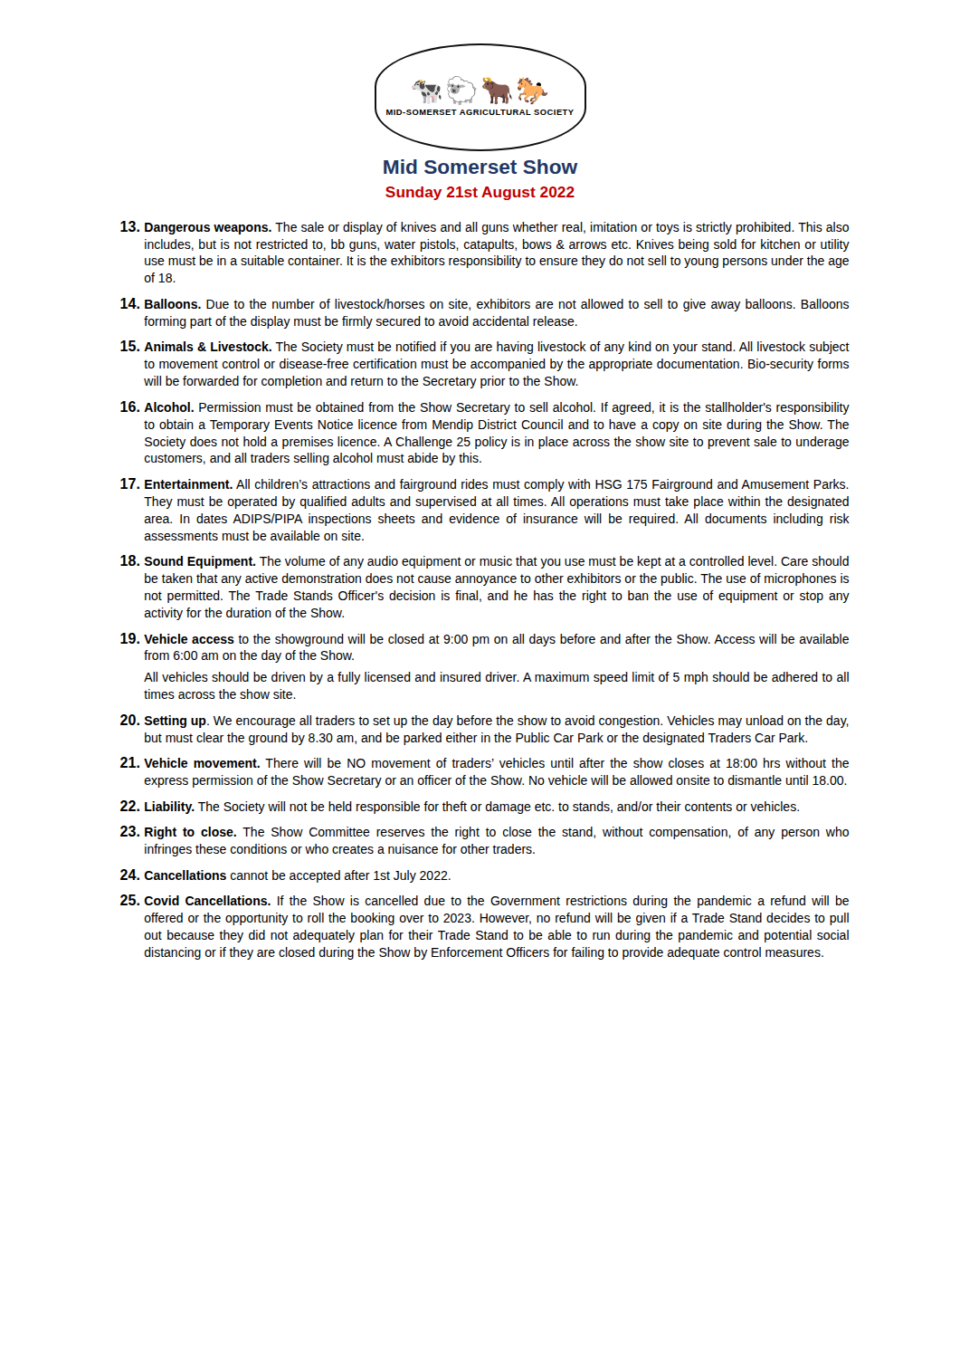🐄🐑🐂🐎
Mid-Somerset Agricultural Society
Mid Somerset Show
Sunday 21st August 2022
Dangerous weapons. The sale or display of knives and all guns whether real, imitation or toys is strictly prohibited. This also includes, but is not restricted to, bb guns, water pistols, catapults, bows & arrows etc. Knives being sold for kitchen or utility use must be in a suitable container. It is the exhibitors responsibility to ensure they do not sell to young persons under the age of 18.
Balloons. Due to the number of livestock/horses on site, exhibitors are not allowed to sell to give away balloons. Balloons forming part of the display must be firmly secured to avoid accidental release.
Animals & Livestock. The Society must be notified if you are having livestock of any kind on your stand. All livestock subject to movement control or disease-free certification must be accompanied by the appropriate documentation. Bio-security forms will be forwarded for completion and return to the Secretary prior to the Show.
Alcohol. Permission must be obtained from the Show Secretary to sell alcohol. If agreed, it is the stallholder's responsibility to obtain a Temporary Events Notice licence from Mendip District Council and to have a copy on site during the Show. The Society does not hold a premises licence. A Challenge 25 policy is in place across the show site to prevent sale to underage customers, and all traders selling alcohol must abide by this.
Entertainment. All children’s attractions and fairground rides must comply with HSG 175 Fairground and Amusement Parks. They must be operated by qualified adults and supervised at all times. All operations must take place within the designated area. In dates ADIPS/PIPA inspections sheets and evidence of insurance will be required. All documents including risk assessments must be available on site.
Sound Equipment. The volume of any audio equipment or music that you use must be kept at a controlled level. Care should be taken that any active demonstration does not cause annoyance to other exhibitors or the public. The use of microphones is not permitted. The Trade Stands Officer's decision is final, and he has the right to ban the use of equipment or stop any activity for the duration of the Show.
Vehicle access to the showground will be closed at 9:00 pm on all days before and after the Show. Access will be available from 6:00 am on the day of the Show.
All vehicles should be driven by a fully licensed and insured driver. A maximum speed limit of 5 mph should be adhered to all times across the show site.
Setting up. We encourage all traders to set up the day before the show to avoid congestion. Vehicles may unload on the day, but must clear the ground by 8.30 am, and be parked either in the Public Car Park or the designated Traders Car Park.
Vehicle movement. There will be NO movement of traders’ vehicles until after the show closes at 18:00 hrs without the express permission of the Show Secretary or an officer of the Show. No vehicle will be allowed onsite to dismantle until 18.00.
Liability. The Society will not be held responsible for theft or damage etc. to stands, and/or their contents or vehicles.
Right to close. The Show Committee reserves the right to close the stand, without compensation, of any person who infringes these conditions or who creates a nuisance for other traders.
Cancellations cannot be accepted after 1st July 2022.
Covid Cancellations. If the Show is cancelled due to the Government restrictions during the pandemic a refund will be offered or the opportunity to roll the booking over to 2023. However, no refund will be given if a Trade Stand decides to pull out because they did not adequately plan for their Trade Stand to be able to run during the pandemic and potential social distancing or if they are closed during the Show by Enforcement Officers for failing to provide adequate control measures.